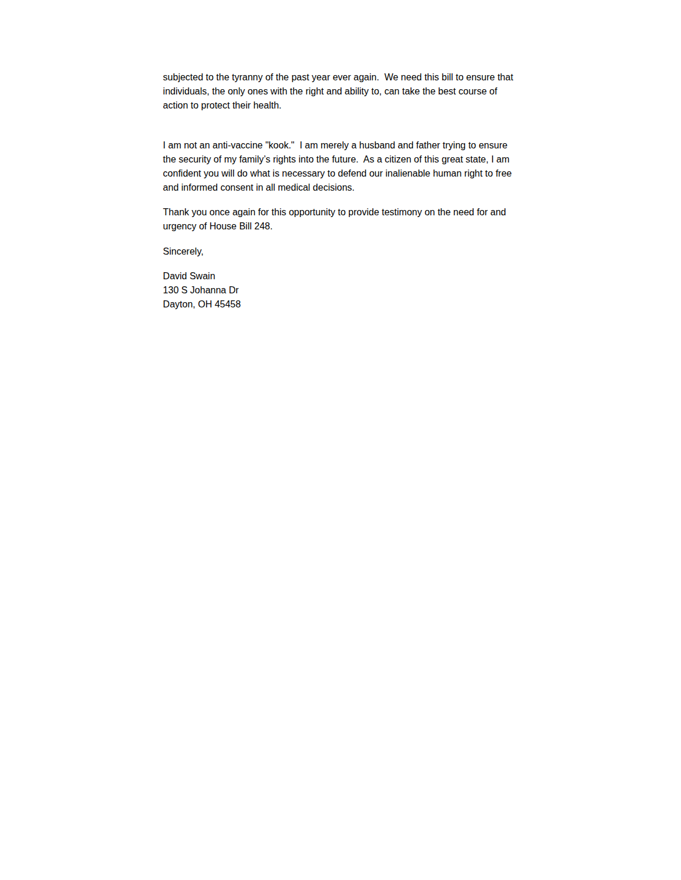subjected to the tyranny of the past year ever again. We need this bill to ensure that individuals, the only ones with the right and ability to, can take the best course of action to protect their health.
I am not an anti-vaccine "kook." I am merely a husband and father trying to ensure the security of my family’s rights into the future. As a citizen of this great state, I am confident you will do what is necessary to defend our inalienable human right to free and informed consent in all medical decisions.
Thank you once again for this opportunity to provide testimony on the need for and urgency of House Bill 248.
Sincerely,
David Swain
130 S Johanna Dr
Dayton, OH 45458